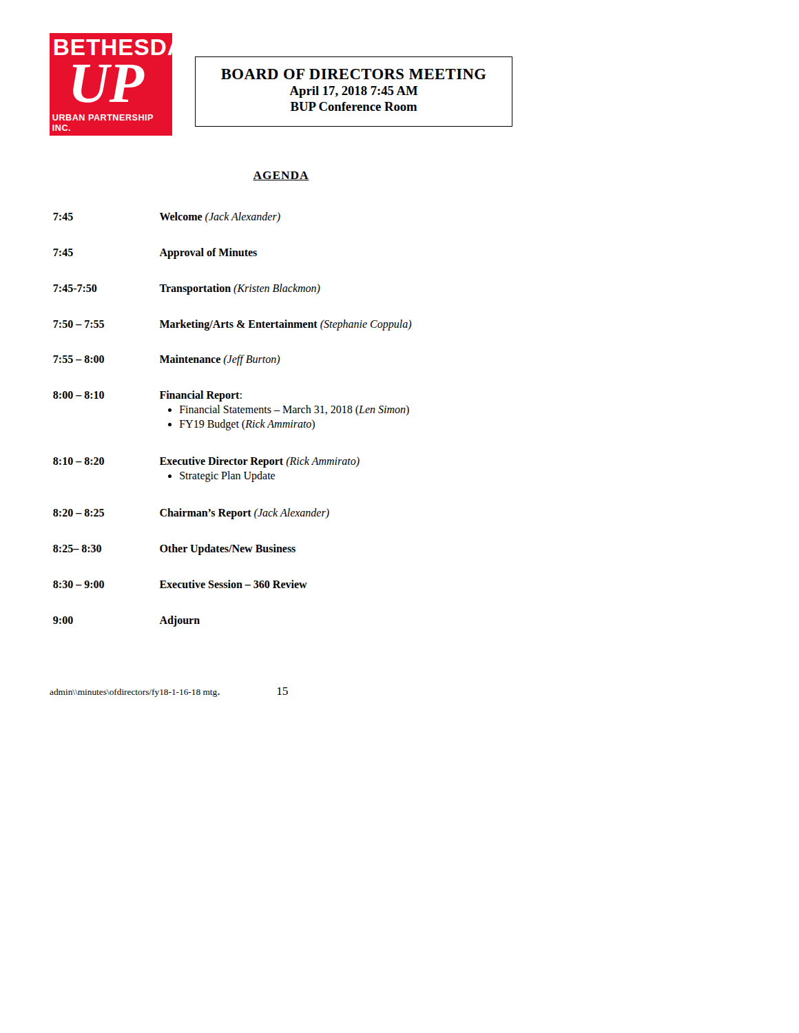BETHESDA
UP
URBAN PARTNERSHIP INC.
BOARD OF DIRECTORS MEETING
April 17, 2018 7:45 AM
BUP Conference Room
AGENDA
| 7:45 | Welcome (Jack Alexander) |
| 7:45 | Approval of Minutes |
| 7:45-7:50 | Transportation (Kristen Blackmon) |
| 7:50 – 7:55 | Marketing/Arts & Entertainment (Stephanie Coppula) |
| 7:55 – 8:00 | Maintenance (Jeff Burton) |
| 8:00 – 8:10 | Financial Report : Financial Statements – March 31, 2018 ( Len Simon ) FY19 Budget ( Rick Ammirato ) |
| 8:10 – 8:20 | Executive Director Report (Rick Ammirato) Strategic Plan Update |
| 8:20 – 8:25 | Chairman’s Report (Jack Alexander) |
| 8:25– 8:30 | Other Updates/New Business |
| 8:30 – 9:00 | Executive Session – 360 Review |
| 9:00 | Adjourn |
admin\\minutes\ofdirectors/fy18-1-16-18 mtg. 15